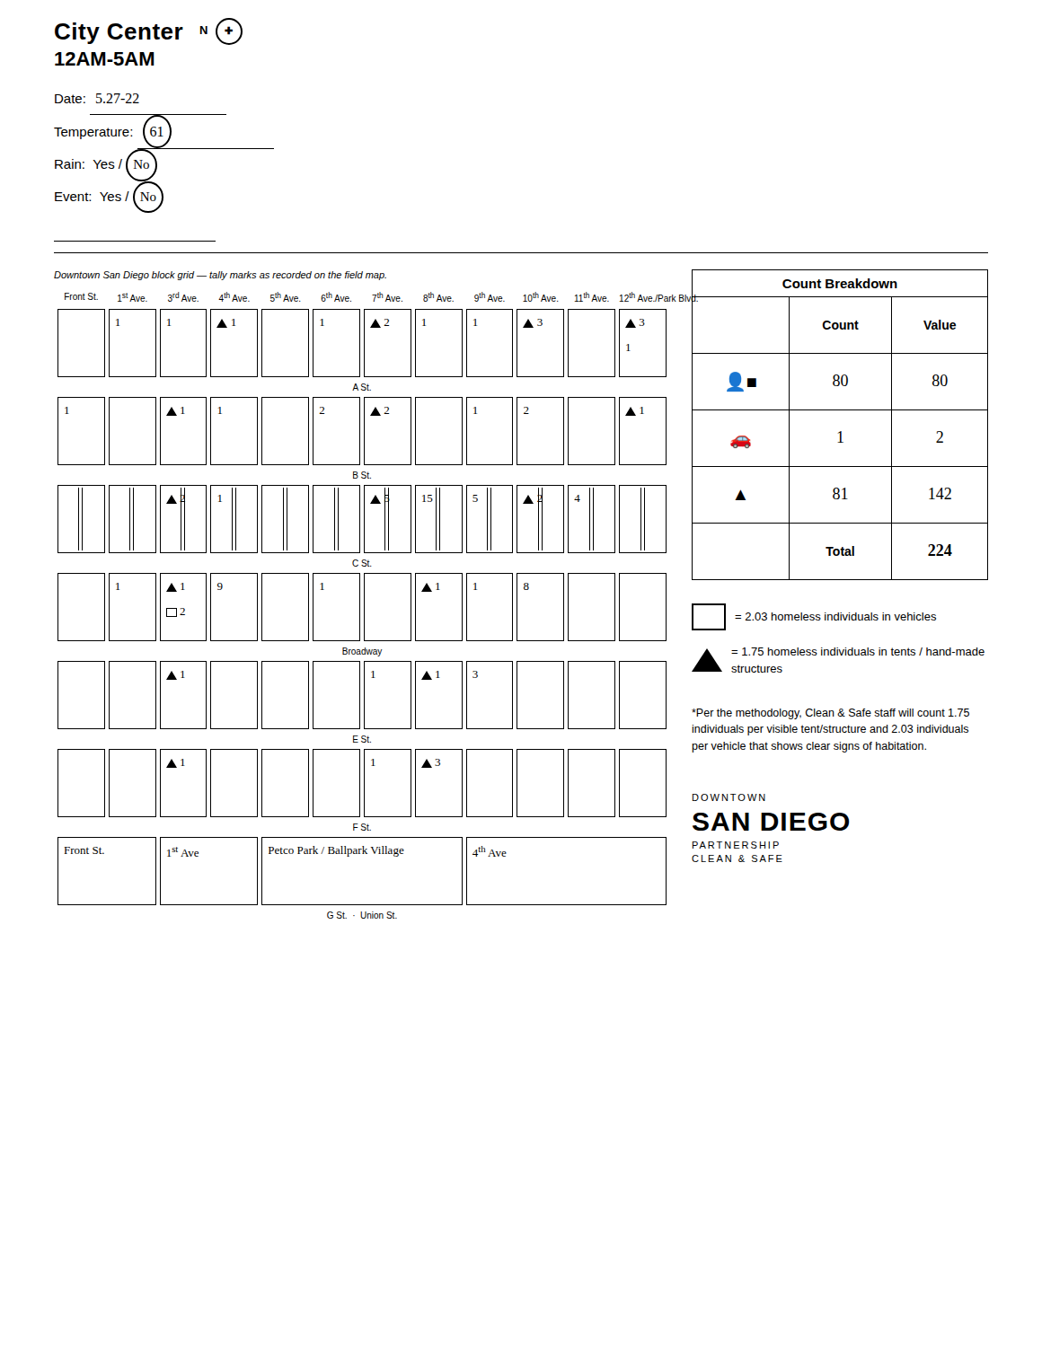City Center N ✚
12AM-5AM
Date: 5.27-22
Temperature: 61
Rain: Yes / No
Event: Yes / No
Downtown San Diego block grid — tally marks as recorded on the field map.
| Front St. | 1 st Ave. | 3 rd Ave. | 4 th Ave. | 5 th Ave. | 6 th Ave. | 7 th Ave. | 8 th Ave. | 9 th Ave. | 10 th Ave. | 11 th Ave. | 12 th Ave./Park Blvd. |
| | 1 | 1 | 1 | | 1 | 2 | 1 | 1 | 3 | | 3 1 |
| A St. |
| 1 | | 1 | 1 | | 2 | 2 | | 1 | 2 | | 1 |
| B St. |
| | | 2 | 1 | | | 5 | 15 | 5 | 2 | 4 | |
| C St. |
| | 1 | 1 2 | 9 | | 1 | | 1 | 1 | 8 | | |
| Broadway |
| | | 1 | | | | 1 | 1 | 3 | | | |
| E St. |
| | | 1 | | | | 1 | 3 | | | | |
| F St. |
| Front St. | 1 st Ave | Petco Park / Ballpark Village | 4 th Ave |
| G St. · Union St. |
Count Breakdown
| | Count | Value |
| --- | --- | --- |
| 👤■ | 80 | 80 |
| 🚗 | 1 | 2 |
| ▲ | 81 | 142 |
| | Total | 224 |
= 2.03 homeless individuals in vehicles
= 1.75 homeless individuals in tents / hand-made structures
*Per the methodology, Clean & Safe staff will count 1.75 individuals per visible tent/structure and 2.03 individuals per vehicle that shows clear signs of habitation.
DOWNTOWN SAN DIEGO PARTNERSHIP
CLEAN & SAFE